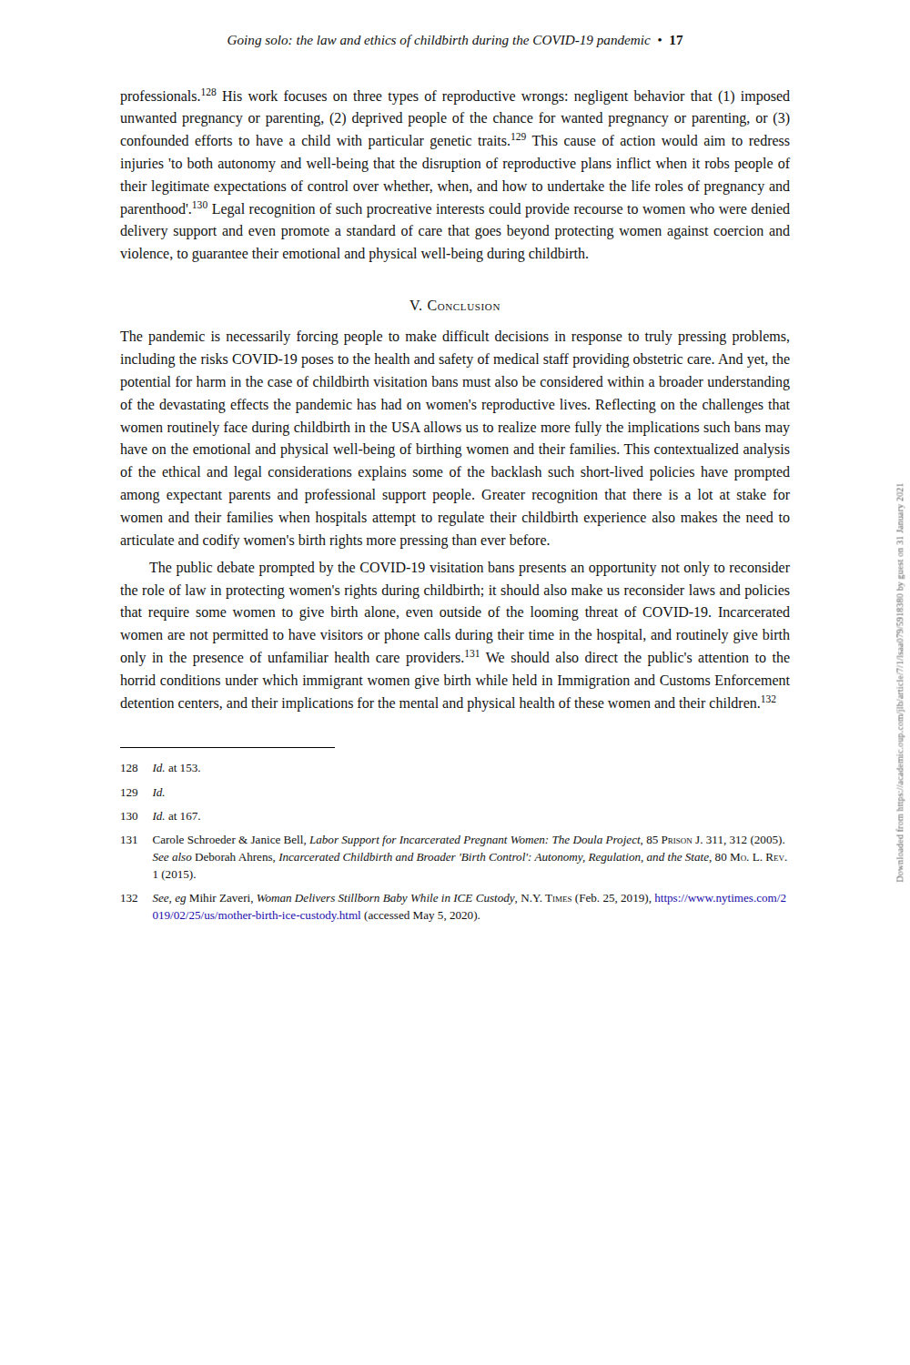Downloaded from https://academic.oup.com/jlb/article/7/1/lsaa079/5918380 by guest on 31 January 2021
Going solo: the law and ethics of childbirth during the COVID-19 pandemic • 17
professionals.128 His work focuses on three types of reproductive wrongs: negligent behavior that (1) imposed unwanted pregnancy or parenting, (2) deprived people of the chance for wanted pregnancy or parenting, or (3) confounded efforts to have a child with particular genetic traits.129 This cause of action would aim to redress injuries 'to both autonomy and well-being that the disruption of reproductive plans inflict when it robs people of their legitimate expectations of control over whether, when, and how to undertake the life roles of pregnancy and parenthood'.130 Legal recognition of such procreative interests could provide recourse to women who were denied delivery support and even promote a standard of care that goes beyond protecting women against coercion and violence, to guarantee their emotional and physical well-being during childbirth.
V. Conclusion
The pandemic is necessarily forcing people to make difficult decisions in response to truly pressing problems, including the risks COVID-19 poses to the health and safety of medical staff providing obstetric care. And yet, the potential for harm in the case of childbirth visitation bans must also be considered within a broader understanding of the devastating effects the pandemic has had on women's reproductive lives. Reflecting on the challenges that women routinely face during childbirth in the USA allows us to realize more fully the implications such bans may have on the emotional and physical well-being of birthing women and their families. This contextualized analysis of the ethical and legal considerations explains some of the backlash such short-lived policies have prompted among expectant parents and professional support people. Greater recognition that there is a lot at stake for women and their families when hospitals attempt to regulate their childbirth experience also makes the need to articulate and codify women's birth rights more pressing than ever before.
The public debate prompted by the COVID-19 visitation bans presents an opportunity not only to reconsider the role of law in protecting women's rights during childbirth; it should also make us reconsider laws and policies that require some women to give birth alone, even outside of the looming threat of COVID-19. Incarcerated women are not permitted to have visitors or phone calls during their time in the hospital, and routinely give birth only in the presence of unfamiliar health care providers.131 We should also direct the public's attention to the horrid conditions under which immigrant women give birth while held in Immigration and Customs Enforcement detention centers, and their implications for the mental and physical health of these women and their children.132
128 Id. at 153.
129 Id.
130 Id. at 167.
131 Carole Schroeder & Janice Bell, Labor Support for Incarcerated Pregnant Women: The Doula Project, 85 Prison J. 311, 312 (2005). See also Deborah Ahrens, Incarcerated Childbirth and Broader 'Birth Control': Autonomy, Regulation, and the State, 80 Mo. L. Rev. 1 (2015).
132 See, eg Mihir Zaveri, Woman Delivers Stillborn Baby While in ICE Custody, N.Y. Times (Feb. 25, 2019), https://www.nytimes.com/2019/02/25/us/mother-birth-ice-custody.html (accessed May 5, 2020).